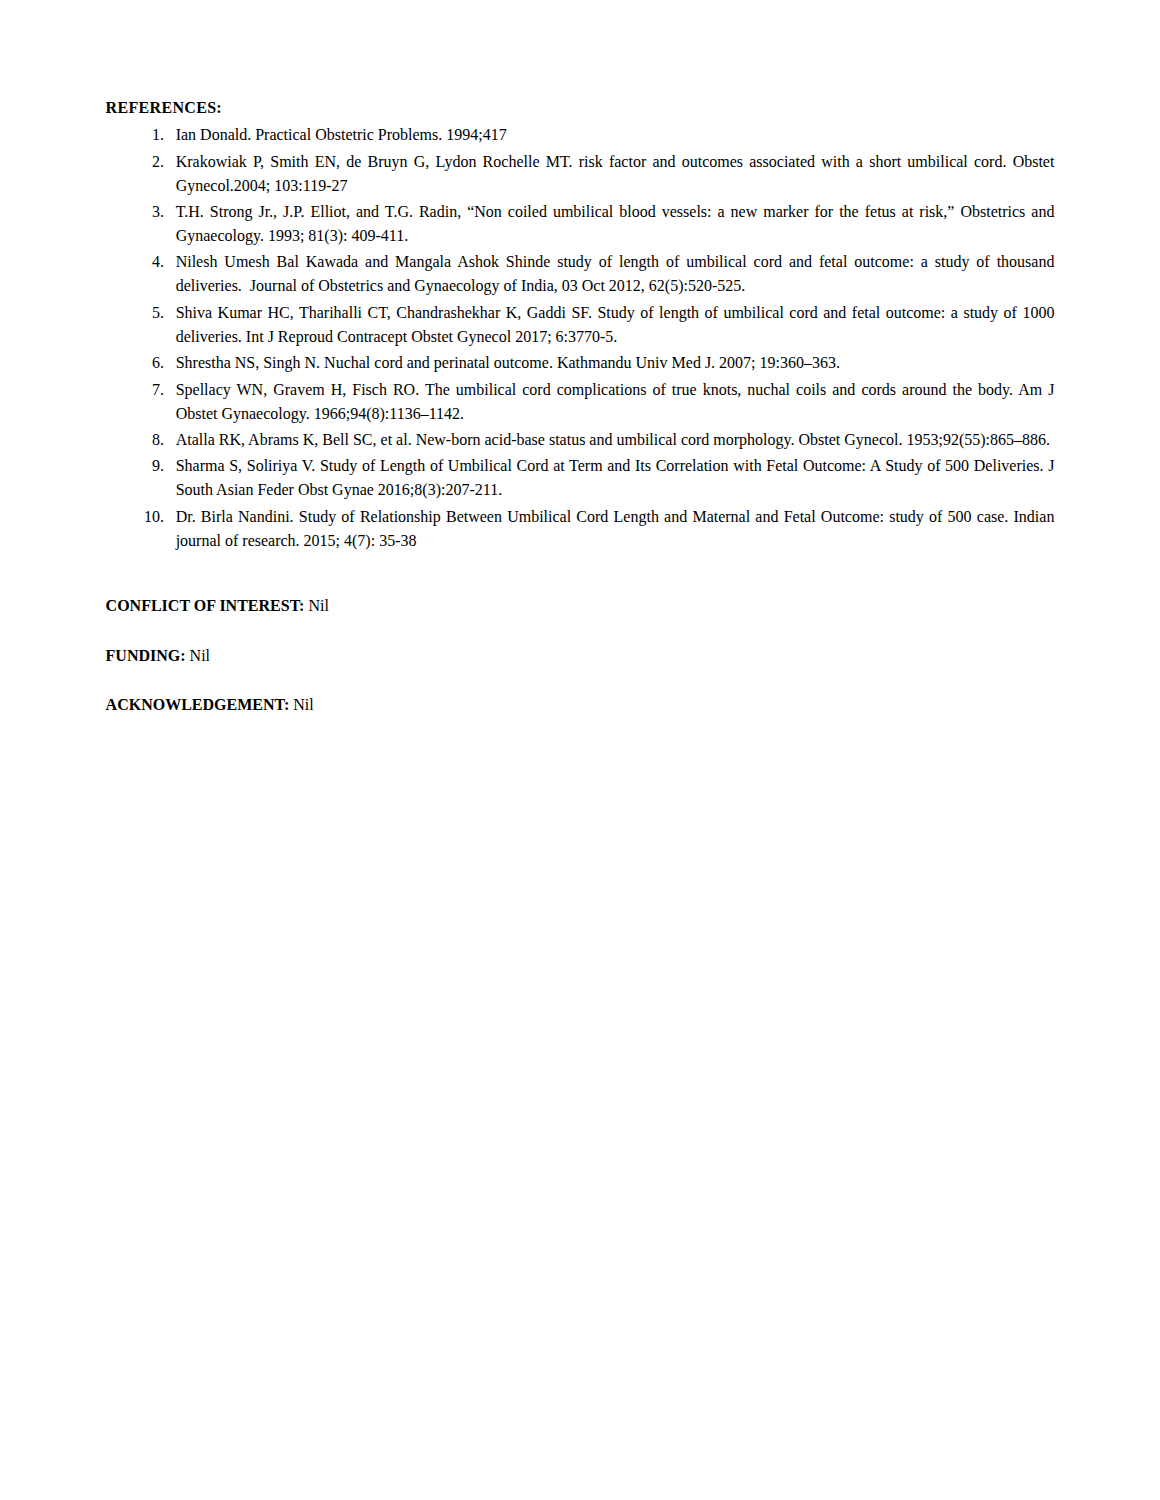REFERENCES:
Ian Donald. Practical Obstetric Problems. 1994;417
Krakowiak P, Smith EN, de Bruyn G, Lydon Rochelle MT. risk factor and outcomes associated with a short umbilical cord. Obstet Gynecol.2004; 103:119-27
T.H. Strong Jr., J.P. Elliot, and T.G. Radin, “Non coiled umbilical blood vessels: a new marker for the fetus at risk,” Obstetrics and Gynaecology. 1993; 81(3): 409-411.
Nilesh Umesh Bal Kawada and Mangala Ashok Shinde study of length of umbilical cord and fetal outcome: a study of thousand deliveries. Journal of Obstetrics and Gynaecology of India, 03 Oct 2012, 62(5):520-525.
Shiva Kumar HC, Tharihalli CT, Chandrashekhar K, Gaddi SF. Study of length of umbilical cord and fetal outcome: a study of 1000 deliveries. Int J Reproud Contracept Obstet Gynecol 2017; 6:3770-5.
Shrestha NS, Singh N. Nuchal cord and perinatal outcome. Kathmandu Univ Med J. 2007; 19:360–363.
Spellacy WN, Gravem H, Fisch RO. The umbilical cord complications of true knots, nuchal coils and cords around the body. Am J Obstet Gynaecology. 1966;94(8):1136–1142.
Atalla RK, Abrams K, Bell SC, et al. New-born acid-base status and umbilical cord morphology. Obstet Gynecol. 1953;92(55):865–886.
Sharma S, Soliriya V. Study of Length of Umbilical Cord at Term and Its Correlation with Fetal Outcome: A Study of 500 Deliveries. J South Asian Feder Obst Gynae 2016;8(3):207-211.
Dr. Birla Nandini. Study of Relationship Between Umbilical Cord Length and Maternal and Fetal Outcome: study of 500 case. Indian journal of research. 2015; 4(7): 35-38
CONFLICT OF INTEREST: Nil
FUNDING: Nil
ACKNOWLEDGEMENT: Nil